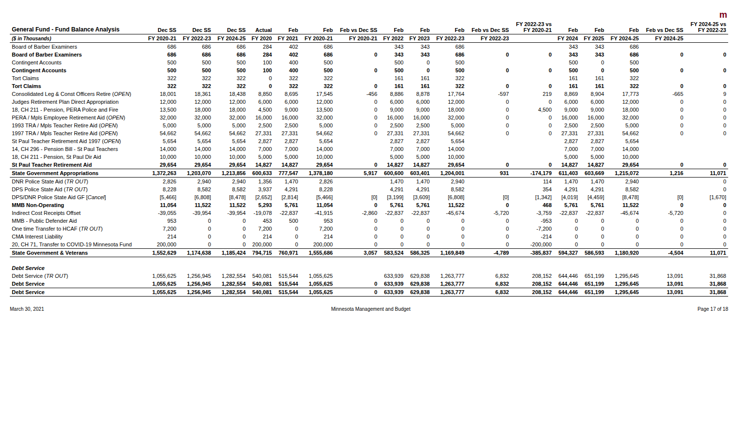m
| General Fund - Fund Balance Analysis | Dec SS | Dec SS | Dec SS | Actual | Feb | Feb | Feb vs Dec SS | Feb | Feb | Feb | Feb vs Dec SS | FY 2022-23 vs FY 2020-21 | Feb | Feb | Feb | Feb vs Dec SS | FY 2024-25 vs FY 2022-23 |
| --- | --- | --- | --- | --- | --- | --- | --- | --- | --- | --- | --- | --- | --- | --- | --- | --- | --- |
| ($ in Thousands) | FY 2020-21 | FY 2022-23 | FY 2024-25 | FY 2020 | FY 2021 | FY 2020-21 | FY 2020-21 | FY 2022 | FY 2023 | FY 2022-23 | FY 2022-23 | | FY 2024 | FY 2025 | FY 2024-25 | FY 2024-25 | |
| Board of Barber Examiners | 686 | 686 | 686 | 284 | 402 | 686 | | 343 | 343 | 686 | | | 343 | 343 | 686 | | |
| Board of Barber Examiners | 686 | 686 | 686 | 284 | 402 | 686 | 0 | 343 | 343 | 686 | 0 | 0 | 343 | 343 | 686 | 0 | 0 |
| Contingent Accounts | 500 | 500 | 500 | 100 | 400 | 500 | | 500 | 0 | 500 | | | 500 | 0 | 500 | | |
| Contingent Accounts | 500 | 500 | 500 | 100 | 400 | 500 | 0 | 500 | 0 | 500 | 0 | 0 | 500 | 0 | 500 | 0 | 0 |
| Tort Claims | 322 | 322 | 322 | 0 | 322 | 322 | | 161 | 161 | 322 | | | 161 | 161 | 322 | | |
| Tort Claims | 322 | 322 | 322 | 0 | 322 | 322 | 0 | 161 | 161 | 322 | 0 | 0 | 161 | 161 | 322 | 0 | 0 |
| Consolidated Leg & Const Officers Retire ( OPEN ) | 18,001 | 18,361 | 18,438 | 8,850 | 8,695 | 17,545 | -456 | 8,886 | 8,878 | 17,764 | -597 | 219 | 8,869 | 8,904 | 17,773 | -665 | 9 |
| Judges Retirement Plan Direct Appropriation | 12,000 | 12,000 | 12,000 | 6,000 | 6,000 | 12,000 | 0 | 6,000 | 6,000 | 12,000 | 0 | 0 | 6,000 | 6,000 | 12,000 | 0 | 0 |
| 18, CH 211 - Pension, PERA Police and Fire | 13,500 | 18,000 | 18,000 | 4,500 | 9,000 | 13,500 | 0 | 9,000 | 9,000 | 18,000 | 0 | 4,500 | 9,000 | 9,000 | 18,000 | 0 | 0 |
| PERA / Mpls Employee Retirement Aid ( OPEN ) | 32,000 | 32,000 | 32,000 | 16,000 | 16,000 | 32,000 | 0 | 16,000 | 16,000 | 32,000 | 0 | 0 | 16,000 | 16,000 | 32,000 | 0 | 0 |
| 1993 TRA / Mpls Teacher Retire Aid ( OPEN ) | 5,000 | 5,000 | 5,000 | 2,500 | 2,500 | 5,000 | 0 | 2,500 | 2,500 | 5,000 | 0 | 0 | 2,500 | 2,500 | 5,000 | 0 | 0 |
| 1997 TRA / Mpls Teacher Retire Aid ( OPEN ) | 54,662 | 54,662 | 54,662 | 27,331 | 27,331 | 54,662 | 0 | 27,331 | 27,331 | 54,662 | 0 | 0 | 27,331 | 27,331 | 54,662 | 0 | 0 |
| St Paul Teacher Retirement Aid 1997 ( OPEN ) | 5,654 | 5,654 | 5,654 | 2,827 | 2,827 | 5,654 | | 2,827 | 2,827 | 5,654 | | | 2,827 | 2,827 | 5,654 | | |
| 14, CH 296 - Pension Bill - St Paul Teachers | 14,000 | 14,000 | 14,000 | 7,000 | 7,000 | 14,000 | | 7,000 | 7,000 | 14,000 | | | 7,000 | 7,000 | 14,000 | | |
| 18, CH 211 - Pension, St Paul Dir Aid | 10,000 | 10,000 | 10,000 | 5,000 | 5,000 | 10,000 | | 5,000 | 5,000 | 10,000 | | | 5,000 | 5,000 | 10,000 | | |
| St Paul Teacher Retirement Aid | 29,654 | 29,654 | 29,654 | 14,827 | 14,827 | 29,654 | 0 | 14,827 | 14,827 | 29,654 | 0 | 0 | 14,827 | 14,827 | 29,654 | 0 | 0 |
| State Government Appropriations | 1,372,263 | 1,203,070 | 1,213,856 | 600,633 | 777,547 | 1,378,180 | 5,917 | 600,600 | 603,401 | 1,204,001 | 931 | -174,179 | 611,403 | 603,669 | 1,215,072 | 1,216 | 11,071 |
| DNR Police State Aid ( TR OUT ) | 2,826 | 2,940 | 2,940 | 1,356 | 1,470 | 2,826 | | 1,470 | 1,470 | 2,940 | | 114 | 1,470 | 1,470 | 2,940 | | 0 |
| DPS Police State Aid ( TR OUT ) | 8,228 | 8,582 | 8,582 | 3,937 | 4,291 | 8,228 | | 4,291 | 4,291 | 8,582 | | 354 | 4,291 | 4,291 | 8,582 | | 0 |
| DPS/DNR Police State Aid GF [ Cancel ] | [5,466] | [6,808] | [8,478] | [2,652] | [2,814] | [5,466] | [0] | [3,199] | [3,609] | [6,808] | [0] | [1,342] | [4,019] | [4,459] | [8,478] | [0] | [1,670] |
| MMB Non-Operating | 11,054 | 11,522 | 11,522 | 5,293 | 5,761 | 11,054 | 0 | 5,761 | 5,761 | 11,522 | 0 | 468 | 5,761 | 5,761 | 11,522 | 0 | 0 |
| Indirect Cost Receipts Offset | -39,055 | -39,954 | -39,954 | -19,078 | -22,837 | -41,915 | -2,860 | -22,837 | -22,837 | -45,674 | -5,720 | -3,759 | -22,837 | -22,837 | -45,674 | -5,720 | 0 |
| MMB - Public Defender Aid | 953 | 0 | 0 | 453 | 500 | 953 | 0 | 0 | 0 | 0 | 0 | -953 | 0 | 0 | 0 | 0 | 0 |
| One time Transfer to HCAF ( TR OUT ) | 7,200 | 0 | 0 | 7,200 | 0 | 7,200 | 0 | 0 | 0 | 0 | 0 | -7,200 | 0 | 0 | 0 | 0 | 0 |
| CMA Interest Liability | 214 | 0 | 0 | 214 | 0 | 214 | 0 | 0 | 0 | 0 | 0 | -214 | 0 | 0 | 0 | 0 | 0 |
| 20, CH 71, Transfer to COVID-19 Minnesota Fund | 200,000 | 0 | 0 | 200,000 | 0 | 200,000 | 0 | 0 | 0 | 0 | 0 | -200,000 | 0 | 0 | 0 | 0 | 0 |
| State Government & Veterans | 1,552,629 | 1,174,638 | 1,185,424 | 794,715 | 760,971 | 1,555,686 | 3,057 | 583,524 | 586,325 | 1,169,849 | -4,789 | -385,837 | 594,327 | 586,593 | 1,180,920 | -4,504 | 11,071 |
| Debt Service | |
| Debt Service ( TR OUT ) | 1,055,625 | 1,256,945 | 1,282,554 | 540,081 | 515,544 | 1,055,625 | | 633,939 | 629,838 | 1,263,777 | 6,832 | 208,152 | 644,446 | 651,199 | 1,295,645 | 13,091 | 31,868 |
| Debt Service | 1,055,625 | 1,256,945 | 1,282,554 | 540,081 | 515,544 | 1,055,625 | 0 | 633,939 | 629,838 | 1,263,777 | 6,832 | 208,152 | 644,446 | 651,199 | 1,295,645 | 13,091 | 31,868 |
| Debt Service | 1,055,625 | 1,256,945 | 1,282,554 | 540,081 | 515,544 | 1,055,625 | 0 | 633,939 | 629,838 | 1,263,777 | 6,832 | 208,152 | 644,446 | 651,199 | 1,295,645 | 13,091 | 31,868 |
March 30, 2021 Minnesota Management and Budget Page 17 of 18